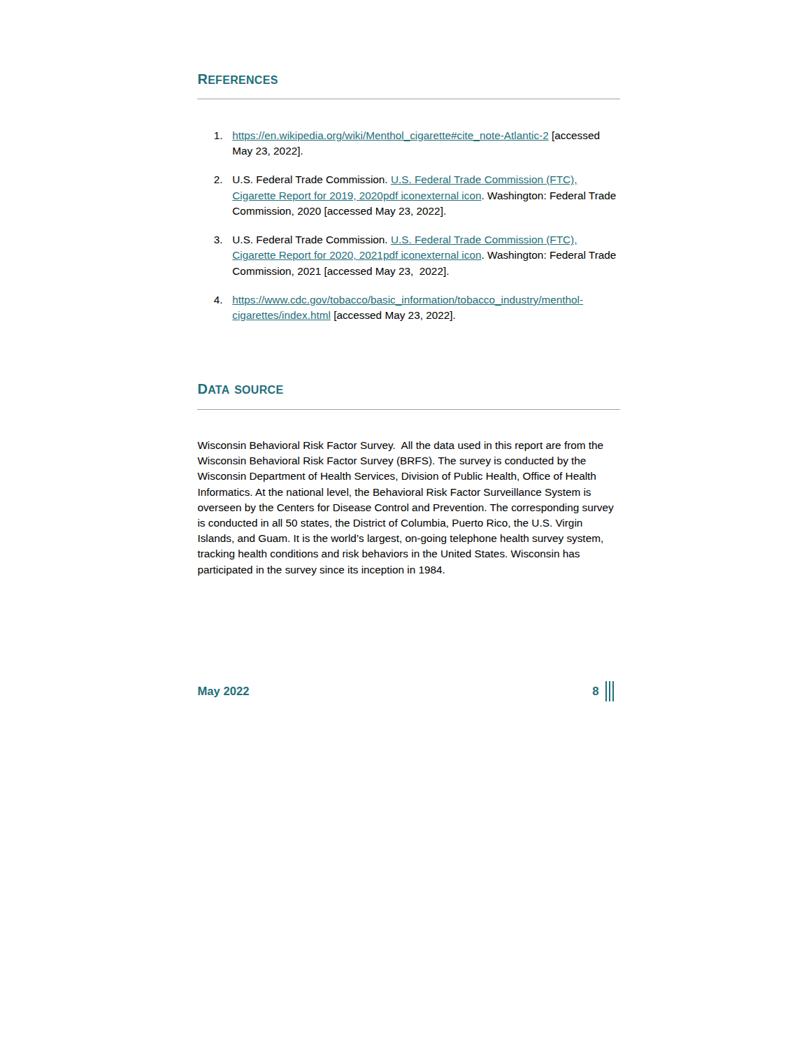References
https://en.wikipedia.org/wiki/Menthol_cigarette#cite_note-Atlantic-2 [accessed May 23, 2022].
U.S. Federal Trade Commission. U.S. Federal Trade Commission (FTC), Cigarette Report for 2019, 2020pdf iconexternal icon. Washington: Federal Trade Commission, 2020 [accessed May 23, 2022].
U.S. Federal Trade Commission. U.S. Federal Trade Commission (FTC), Cigarette Report for 2020, 2021pdf iconexternal icon. Washington: Federal Trade Commission, 2021 [accessed May 23, 2022].
https://www.cdc.gov/tobacco/basic_information/tobacco_industry/menthol-cigarettes/index.html [accessed May 23, 2022].
Data Source
Wisconsin Behavioral Risk Factor Survey. All the data used in this report are from the Wisconsin Behavioral Risk Factor Survey (BRFS). The survey is conducted by the Wisconsin Department of Health Services, Division of Public Health, Office of Health Informatics. At the national level, the Behavioral Risk Factor Surveillance System is overseen by the Centers for Disease Control and Prevention. The corresponding survey is conducted in all 50 states, the District of Columbia, Puerto Rico, the U.S. Virgin Islands, and Guam. It is the world’s largest, on-going telephone health survey system, tracking health conditions and risk behaviors in the United States. Wisconsin has participated in the survey since its inception in 1984.
May 2022
8